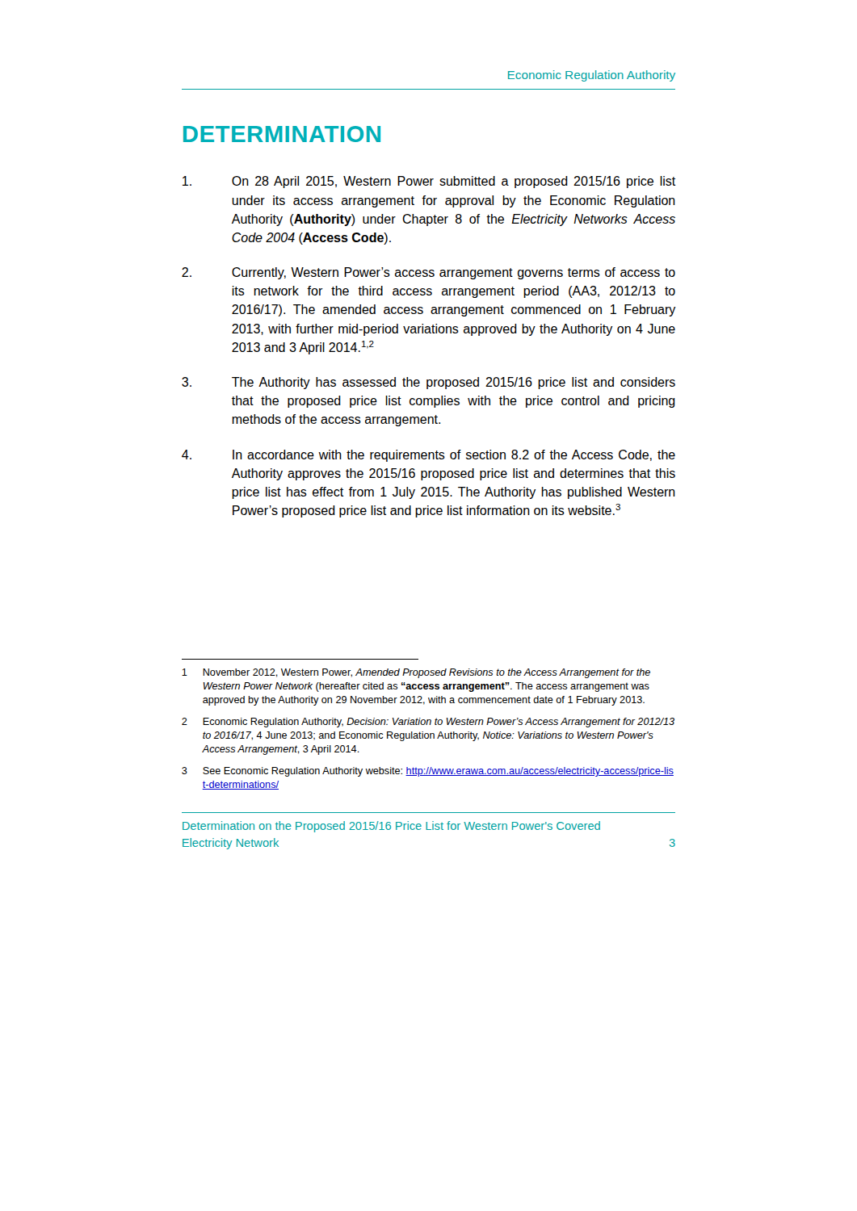Economic Regulation Authority
DETERMINATION
On 28 April 2015, Western Power submitted a proposed 2015/16 price list under its access arrangement for approval by the Economic Regulation Authority (Authority) under Chapter 8 of the Electricity Networks Access Code 2004 (Access Code).
Currently, Western Power’s access arrangement governs terms of access to its network for the third access arrangement period (AA3, 2012/13 to 2016/17). The amended access arrangement commenced on 1 February 2013, with further mid-period variations approved by the Authority on 4 June 2013 and 3 April 2014.1,2
The Authority has assessed the proposed 2015/16 price list and considers that the proposed price list complies with the price control and pricing methods of the access arrangement.
In accordance with the requirements of section 8.2 of the Access Code, the Authority approves the 2015/16 proposed price list and determines that this price list has effect from 1 July 2015. The Authority has published Western Power’s proposed price list and price list information on its website.3
1
November 2012, Western Power, Amended Proposed Revisions to the Access Arrangement for the Western Power Network (hereafter cited as “access arrangement”. The access arrangement was approved by the Authority on 29 November 2012, with a commencement date of 1 February 2013.
2
Economic Regulation Authority, Decision: Variation to Western Power’s Access Arrangement for 2012/13 to 2016/17, 4 June 2013; and Economic Regulation Authority, Notice: Variations to Western Power's Access Arrangement, 3 April 2014.
3
See Economic Regulation Authority website: http://www.erawa.com.au/access/electricity-access/price-list-determinations/
Determination on the Proposed 2015/16 Price List for Western Power's Covered Electricity Network
3